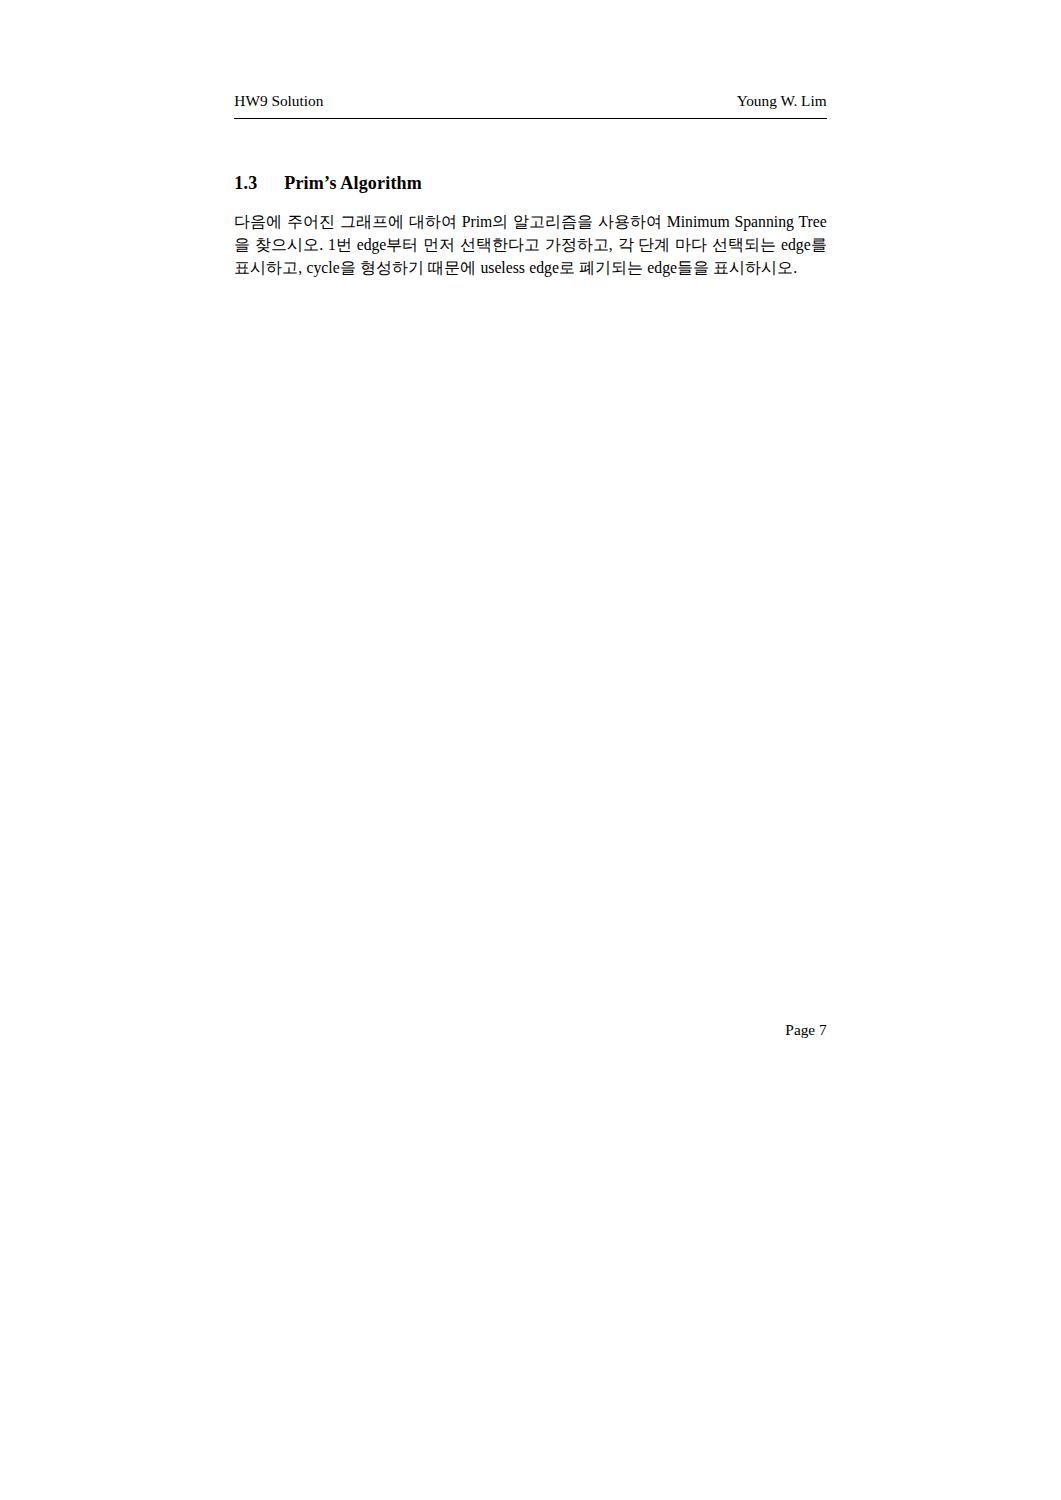HW9 Solution Young W. Lim
1.3 Prim’s Algorithm
다음에 주어진 그래프에 대하여 Prim의 알고리즘을 사용하여 Minimum Spanning Tree을 찾으시오. 1번 edge부터 먼저 선택한다고 가정하고, 각 단계 마다 선택되는 edge를 표시하고, cycle을 형성하기 때문에 useless edge로 폐기되는 edge들을 표시하시오.
Page 7